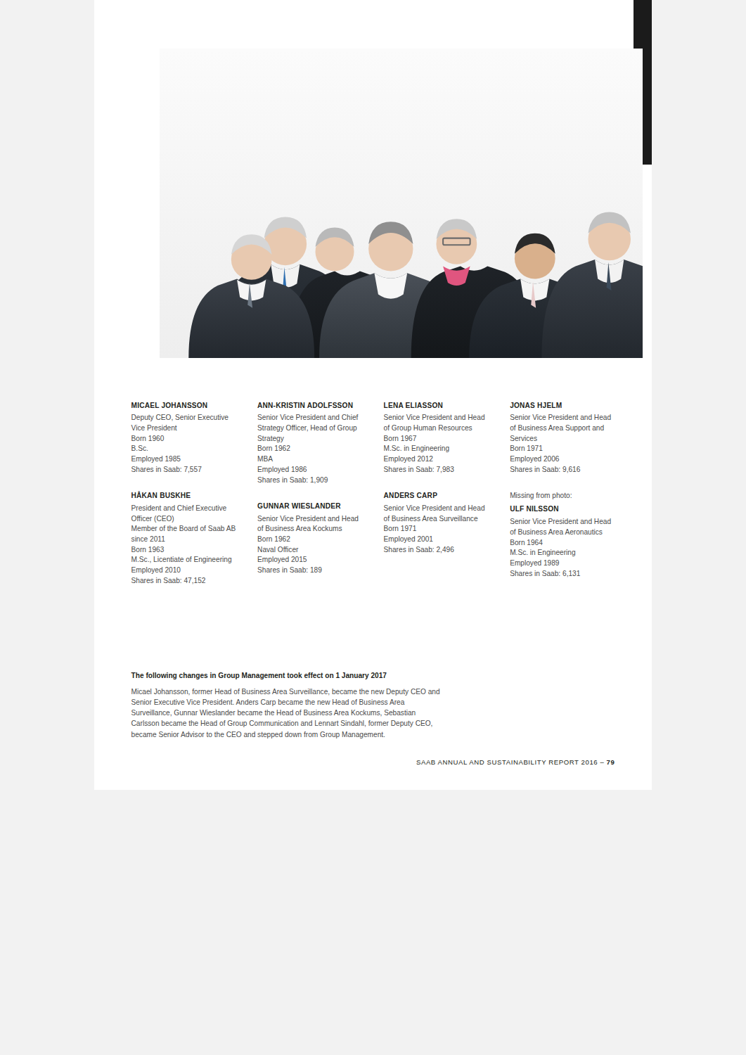Micael Johansson
Deputy CEO, Senior Executive Vice President
Born 1960
B.Sc.
Employed 1985
Shares in Saab: 7,557
Håkan Buskhe
President and Chief Executive Officer (CEO)
Member of the Board of Saab AB since 2011
Born 1963
M.Sc., Licentiate of Engineering
Employed 2010
Shares in Saab: 47,152
Ann-Kristin Adolfsson
Senior Vice President and Chief Strategy Officer, Head of Group Strategy
Born 1962
MBA
Employed 1986
Shares in Saab: 1,909
Gunnar Wieslander
Senior Vice President and Head of Business Area Kockums
Born 1962
Naval Officer
Employed 2015
Shares in Saab: 189
Lena Eliasson
Senior Vice President and Head of Group Human Resources
Born 1967
M.Sc. in Engineering
Employed 2012
Shares in Saab: 7,983
Anders Carp
Senior Vice President and Head of Business Area Surveillance
Born 1971
Employed 2001
Shares in Saab: 2,496
Jonas Hjelm
Senior Vice President and Head of Business Area Support and Services
Born 1971
Employed 2006
Shares in Saab: 9,616
Missing from photo:
Ulf Nilsson
Senior Vice President and Head of Business Area Aeronautics
Born 1964
M.Sc. in Engineering
Employed 1989
Shares in Saab: 6,131
The following changes in Group Management took effect on 1 January 2017
Micael Johansson, former Head of Business Area Surveillance, became the new Deputy CEO and Senior Executive Vice President. Anders Carp became the new Head of Business Area Surveillance, Gunnar Wieslander became the Head of Business Area Kockums, Sebastian Carlsson became the Head of Group Communication and Lennart Sindahl, former Deputy CEO, became Senior Advisor to the CEO and stepped down from Group Management.
Saab Annual and Sustainability Report 2016 – 79